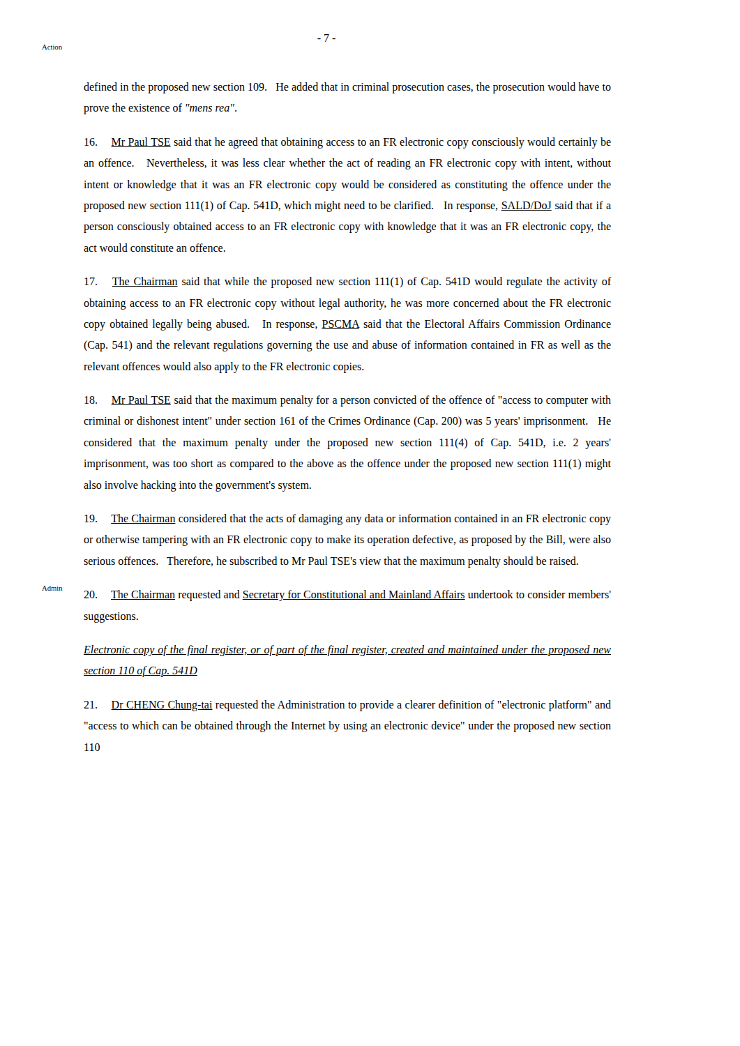Action
- 7 -
defined in the proposed new section 109. He added that in criminal prosecution cases, the prosecution would have to prove the existence of "mens rea".
16. Mr Paul TSE said that he agreed that obtaining access to an FR electronic copy consciously would certainly be an offence. Nevertheless, it was less clear whether the act of reading an FR electronic copy with intent, without intent or knowledge that it was an FR electronic copy would be considered as constituting the offence under the proposed new section 111(1) of Cap. 541D, which might need to be clarified. In response, SALD/DoJ said that if a person consciously obtained access to an FR electronic copy with knowledge that it was an FR electronic copy, the act would constitute an offence.
17. The Chairman said that while the proposed new section 111(1) of Cap. 541D would regulate the activity of obtaining access to an FR electronic copy without legal authority, he was more concerned about the FR electronic copy obtained legally being abused. In response, PSCMA said that the Electoral Affairs Commission Ordinance (Cap. 541) and the relevant regulations governing the use and abuse of information contained in FR as well as the relevant offences would also apply to the FR electronic copies.
18. Mr Paul TSE said that the maximum penalty for a person convicted of the offence of "access to computer with criminal or dishonest intent" under section 161 of the Crimes Ordinance (Cap. 200) was 5 years' imprisonment. He considered that the maximum penalty under the proposed new section 111(4) of Cap. 541D, i.e. 2 years' imprisonment, was too short as compared to the above as the offence under the proposed new section 111(1) might also involve hacking into the government's system.
19. The Chairman considered that the acts of damaging any data or information contained in an FR electronic copy or otherwise tampering with an FR electronic copy to make its operation defective, as proposed by the Bill, were also serious offences. Therefore, he subscribed to Mr Paul TSE's view that the maximum penalty should be raised.
Admin 20. The Chairman requested and Secretary for Constitutional and Mainland Affairs undertook to consider members' suggestions.
Electronic copy of the final register, or of part of the final register, created and maintained under the proposed new section 110 of Cap. 541D
21. Dr CHENG Chung-tai requested the Administration to provide a clearer definition of "electronic platform" and "access to which can be obtained through the Internet by using an electronic device" under the proposed new section 110